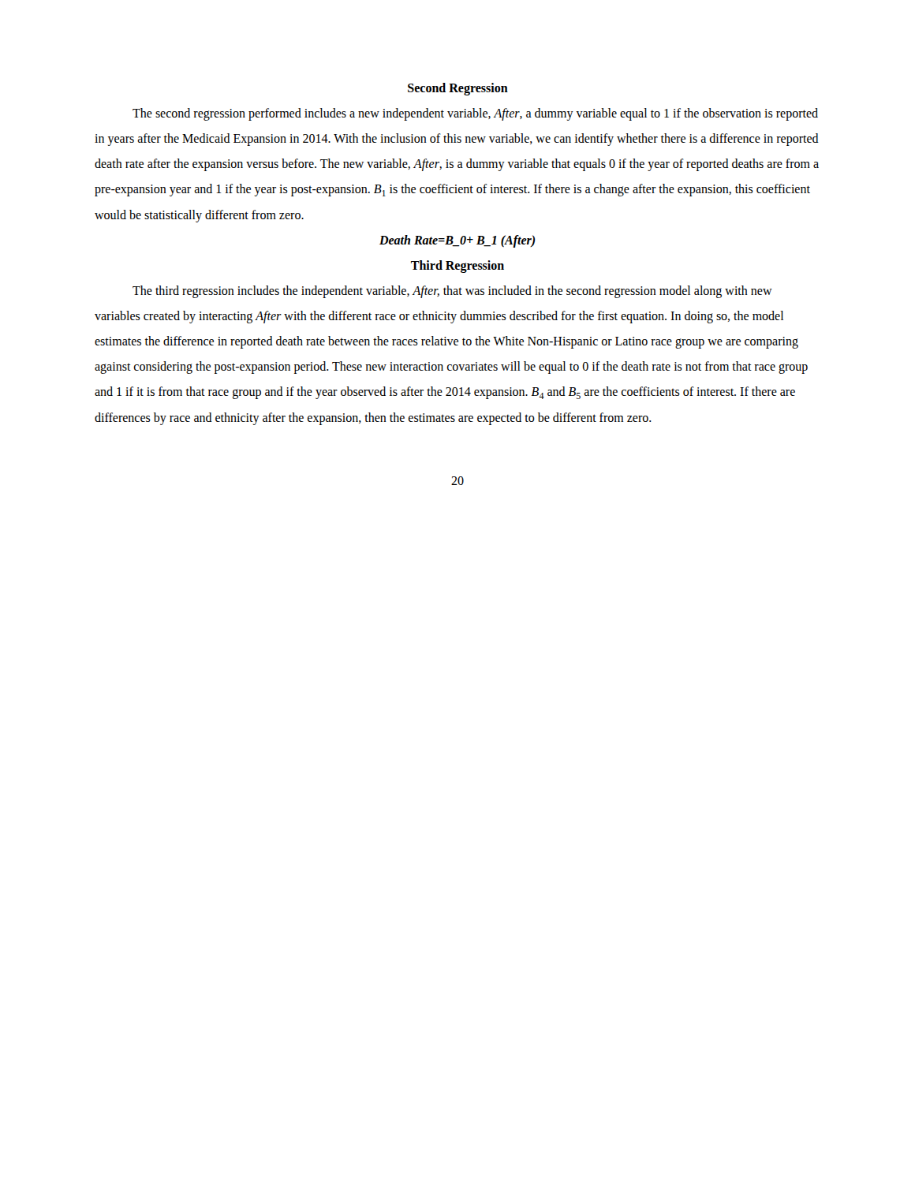Second Regression
The second regression performed includes a new independent variable, After, a dummy variable equal to 1 if the observation is reported in years after the Medicaid Expansion in 2014. With the inclusion of this new variable, we can identify whether there is a difference in reported death rate after the expansion versus before. The new variable, After, is a dummy variable that equals 0 if the year of reported deaths are from a pre-expansion year and 1 if the year is post-expansion. B1 is the coefficient of interest. If there is a change after the expansion, this coefficient would be statistically different from zero.
Death Rate=B_0+ B_1 (After)
Third Regression
The third regression includes the independent variable, After, that was included in the second regression model along with new variables created by interacting After with the different race or ethnicity dummies described for the first equation. In doing so, the model estimates the difference in reported death rate between the races relative to the White Non-Hispanic or Latino race group we are comparing against considering the post-expansion period. These new interaction covariates will be equal to 0 if the death rate is not from that race group and 1 if it is from that race group and if the year observed is after the 2014 expansion. B4 and B5 are the coefficients of interest. If there are differences by race and ethnicity after the expansion, then the estimates are expected to be different from zero.
20